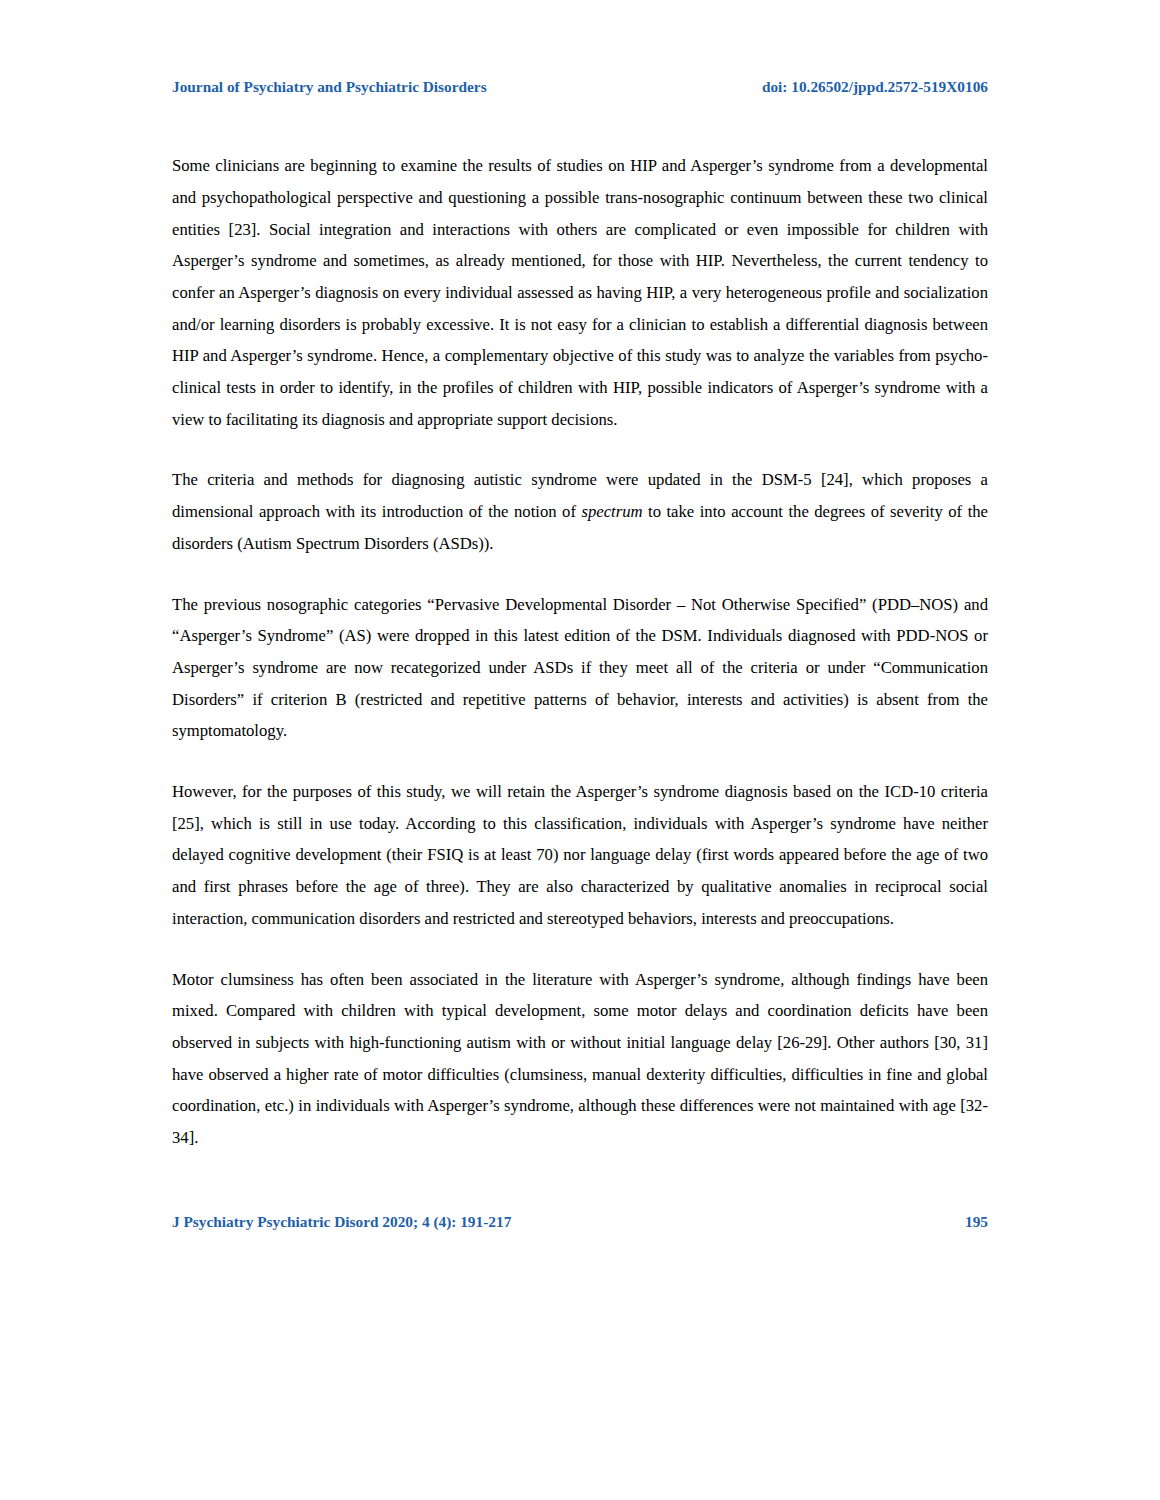Journal of Psychiatry and Psychiatric Disorders doi: 10.26502/jppd.2572-519X0106
Some clinicians are beginning to examine the results of studies on HIP and Asperger’s syndrome from a developmental and psychopathological perspective and questioning a possible trans-nosographic continuum between these two clinical entities [23]. Social integration and interactions with others are complicated or even impossible for children with Asperger’s syndrome and sometimes, as already mentioned, for those with HIP. Nevertheless, the current tendency to confer an Asperger’s diagnosis on every individual assessed as having HIP, a very heterogeneous profile and socialization and/or learning disorders is probably excessive. It is not easy for a clinician to establish a differential diagnosis between HIP and Asperger’s syndrome. Hence, a complementary objective of this study was to analyze the variables from psycho-clinical tests in order to identify, in the profiles of children with HIP, possible indicators of Asperger’s syndrome with a view to facilitating its diagnosis and appropriate support decisions.
The criteria and methods for diagnosing autistic syndrome were updated in the DSM-5 [24], which proposes a dimensional approach with its introduction of the notion of spectrum to take into account the degrees of severity of the disorders (Autism Spectrum Disorders (ASDs)).
The previous nosographic categories “Pervasive Developmental Disorder – Not Otherwise Specified” (PDD–NOS) and “Asperger’s Syndrome” (AS) were dropped in this latest edition of the DSM. Individuals diagnosed with PDD-NOS or Asperger’s syndrome are now recategorized under ASDs if they meet all of the criteria or under “Communication Disorders” if criterion B (restricted and repetitive patterns of behavior, interests and activities) is absent from the symptomatology.
However, for the purposes of this study, we will retain the Asperger’s syndrome diagnosis based on the ICD-10 criteria [25], which is still in use today. According to this classification, individuals with Asperger’s syndrome have neither delayed cognitive development (their FSIQ is at least 70) nor language delay (first words appeared before the age of two and first phrases before the age of three). They are also characterized by qualitative anomalies in reciprocal social interaction, communication disorders and restricted and stereotyped behaviors, interests and preoccupations.
Motor clumsiness has often been associated in the literature with Asperger’s syndrome, although findings have been mixed. Compared with children with typical development, some motor delays and coordination deficits have been observed in subjects with high-functioning autism with or without initial language delay [26-29]. Other authors [30, 31] have observed a higher rate of motor difficulties (clumsiness, manual dexterity difficulties, difficulties in fine and global coordination, etc.) in individuals with Asperger’s syndrome, although these differences were not maintained with age [32-34].
J Psychiatry Psychiatric Disord 2020; 4 (4): 191-217 195